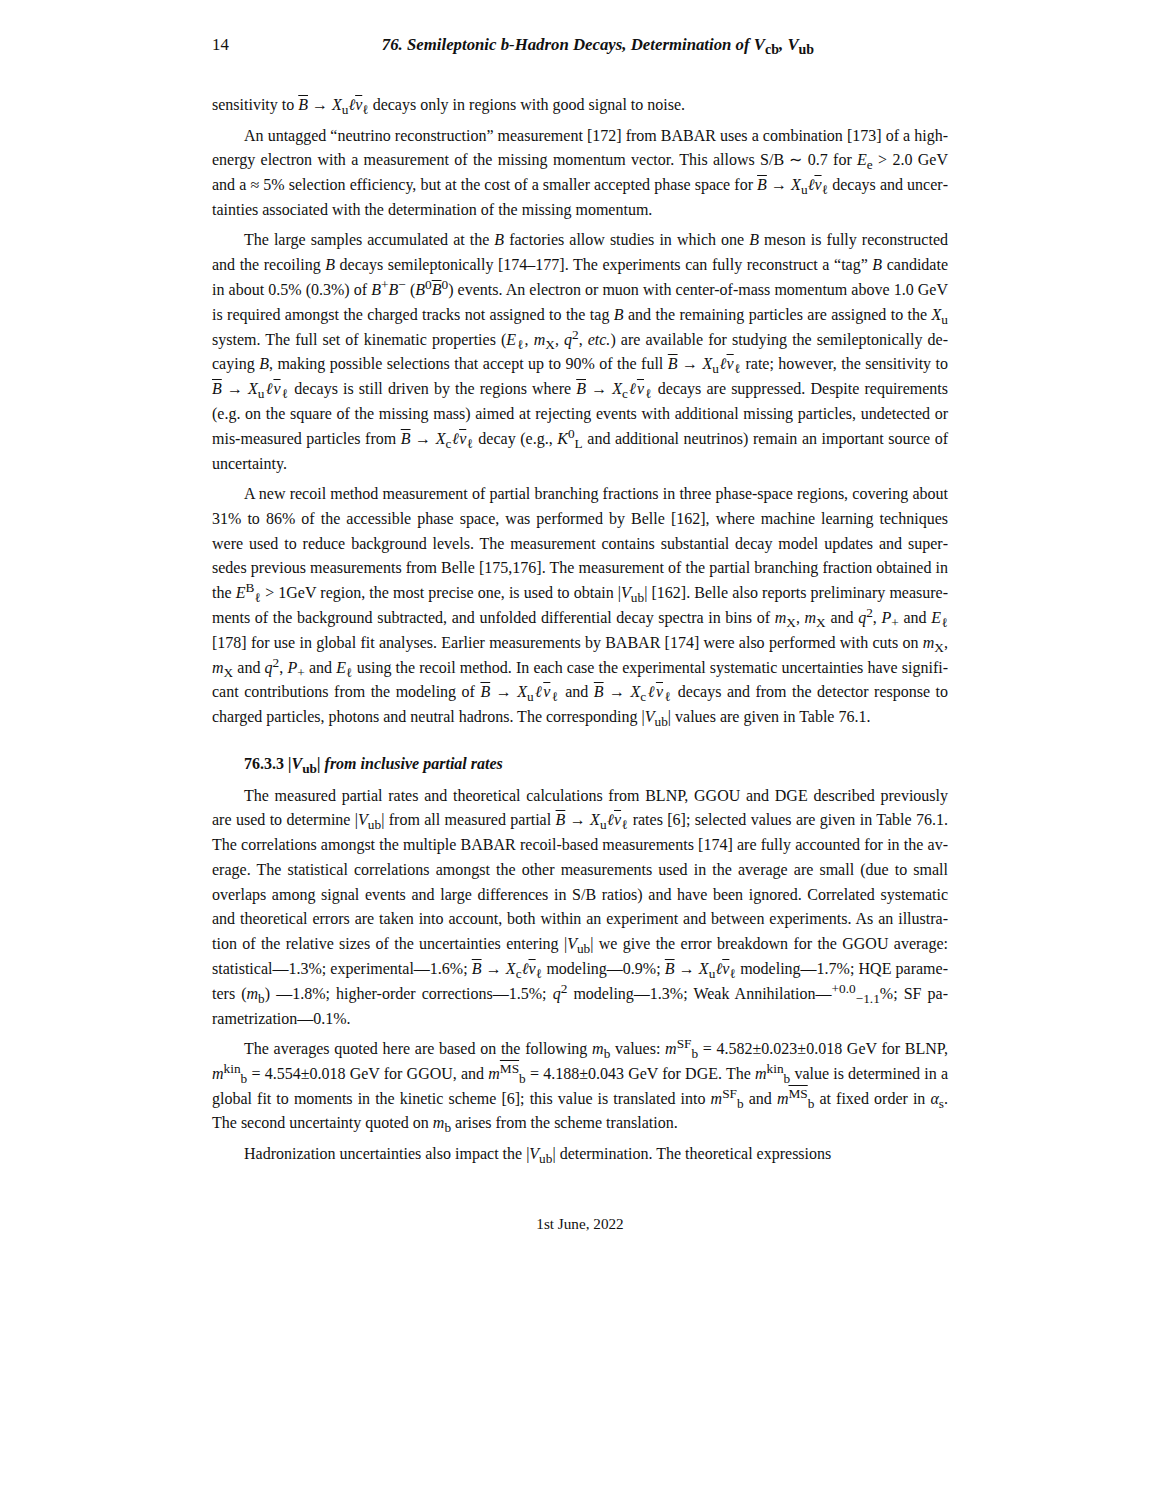14
76. Semileptonic b-Hadron Decays, Determination of Vcb, Vub
sensitivity to B → Xuℓνℓ decays only in regions with good signal to noise.
An untagged “neutrino reconstruction” measurement [172] from BABAR uses a combination [173] of a high-energy electron with a measurement of the missing momentum vector. This allows S/B ∼ 0.7 for Ee > 2.0 GeV and a ≈ 5% selection efficiency, but at the cost of a smaller accepted phase space for B → Xuℓνℓ decays and uncertainties associated with the determination of the missing momentum.
The large samples accumulated at the B factories allow studies in which one B meson is fully reconstructed and the recoiling B decays semileptonically [174–177]. The experiments can fully reconstruct a “tag” B candidate in about 0.5% (0.3%) of B+B− (B0B0) events. An electron or muon with center-of-mass momentum above 1.0 GeV is required amongst the charged tracks not assigned to the tag B and the remaining particles are assigned to the Xu system. The full set of kinematic properties (Eℓ, mX, q2, etc.) are available for studying the semileptonically decaying B, making possible selections that accept up to 90% of the full B → Xuℓνℓ rate; however, the sensitivity to B → Xuℓνℓ decays is still driven by the regions where B → Xcℓνℓ decays are suppressed. Despite requirements (e.g. on the square of the missing mass) aimed at rejecting events with additional missing particles, undetected or mis-measured particles from B → Xcℓνℓ decay (e.g., K0L and additional neutrinos) remain an important source of uncertainty.
A new recoil method measurement of partial branching fractions in three phase-space regions, covering about 31% to 86% of the accessible phase space, was performed by Belle [162], where machine learning techniques were used to reduce background levels. The measurement contains substantial decay model updates and supersedes previous measurements from Belle [175,176]. The measurement of the partial branching fraction obtained in the EBℓ > 1GeV region, the most precise one, is used to obtain |Vub| [162]. Belle also reports preliminary measurements of the background subtracted, and unfolded differential decay spectra in bins of mX, mX and q2, P+ and Eℓ [178] for use in global fit analyses. Earlier measurements by BABAR [174] were also performed with cuts on mX, mX and q2, P+ and Eℓ using the recoil method. In each case the experimental systematic uncertainties have significant contributions from the modeling of B → Xuℓνℓ and B → Xcℓνℓ decays and from the detector response to charged particles, photons and neutral hadrons. The corresponding |Vub| values are given in Table 76.1.
76.3.3 |Vub| from inclusive partial rates
The measured partial rates and theoretical calculations from BLNP, GGOU and DGE described previously are used to determine |Vub| from all measured partial B → Xuℓνℓ rates [6]; selected values are given in Table 76.1. The correlations amongst the multiple BABAR recoil-based measurements [174] are fully accounted for in the average. The statistical correlations amongst the other measurements used in the average are small (due to small overlaps among signal events and large differences in S/B ratios) and have been ignored. Correlated systematic and theoretical errors are taken into account, both within an experiment and between experiments. As an illustration of the relative sizes of the uncertainties entering |Vub| we give the error breakdown for the GGOU average: statistical—1.3%; experimental—1.6%; B → Xcℓνℓ modeling—0.9%; B → Xuℓνℓ modeling—1.7%; HQE parameters (mb) —1.8%; higher-order corrections—1.5%; q2 modeling—1.3%; Weak Annihilation—+0.0−1.1%; SF parametrization—0.1%.
The averages quoted here are based on the following mb values: mSFb = 4.582±0.023±0.018 GeV for BLNP, mkinb = 4.554±0.018 GeV for GGOU, and mMSb = 4.188±0.043 GeV for DGE. The mkinb value is determined in a global fit to moments in the kinetic scheme [6]; this value is translated into mSFb and mMSb at fixed order in αs. The second uncertainty quoted on mb arises from the scheme translation.
Hadronization uncertainties also impact the |Vub| determination. The theoretical expressions
1st June, 2022